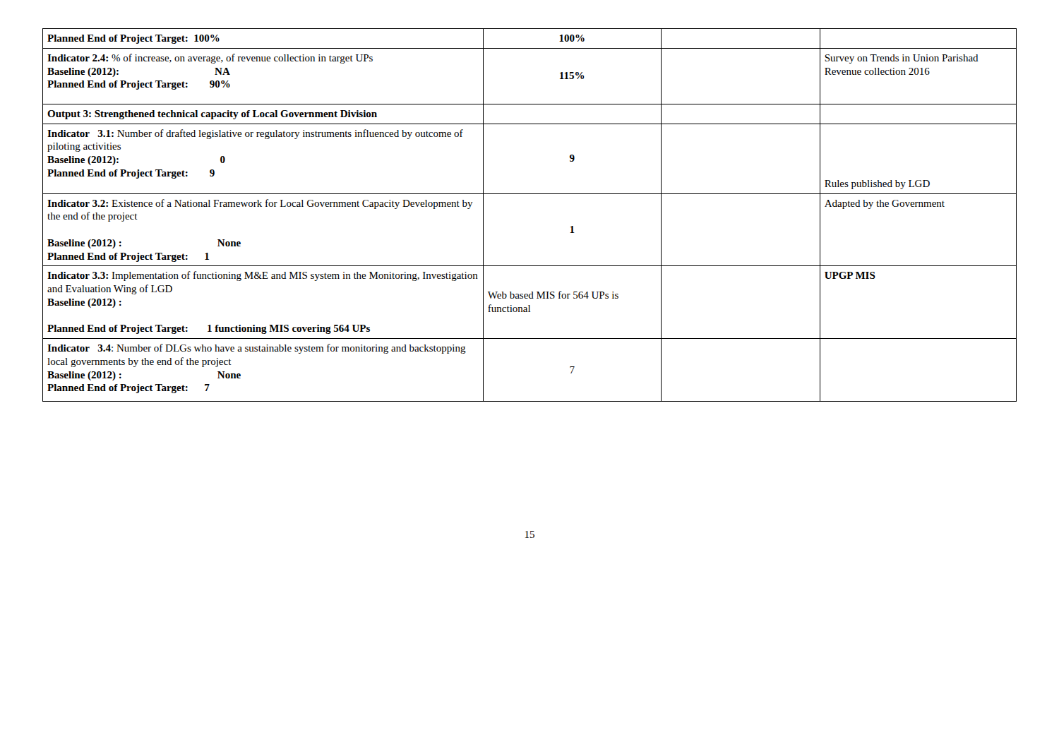| Planned End of Project Target: 100% | 100% | | |
| Indicator 2.4: % of increase, on average, of revenue collection in target UPs Baseline (2012): NA Planned End of Project Target: 90% | 115% | | Survey on Trends in Union Parishad Revenue collection 2016 |
| Output 3: Strengthened technical capacity of Local Government Division | | | |
| Indicator 3.1: Number of drafted legislative or regulatory instruments influenced by outcome of piloting activities Baseline (2012): 0 Planned End of Project Target: 9 | 9 | | Rules published by LGD |
| Indicator 3.2: Existence of a National Framework for Local Government Capacity Development by the end of the project Baseline (2012) : None Planned End of Project Target: 1 | 1 | | Adapted by the Government |
| Indicator 3.3: Implementation of functioning M&E and MIS system in the Monitoring, Investigation and Evaluation Wing of LGD Baseline (2012) : Planned End of Project Target: 1 functioning MIS covering 564 UPs | Web based MIS for 564 UPs is functional | | UPGP MIS |
| Indicator 3.4 : Number of DLGs who have a sustainable system for monitoring and backstopping local governments by the end of the project Baseline (2012) : None Planned End of Project Target: 7 | 7 | | |
15